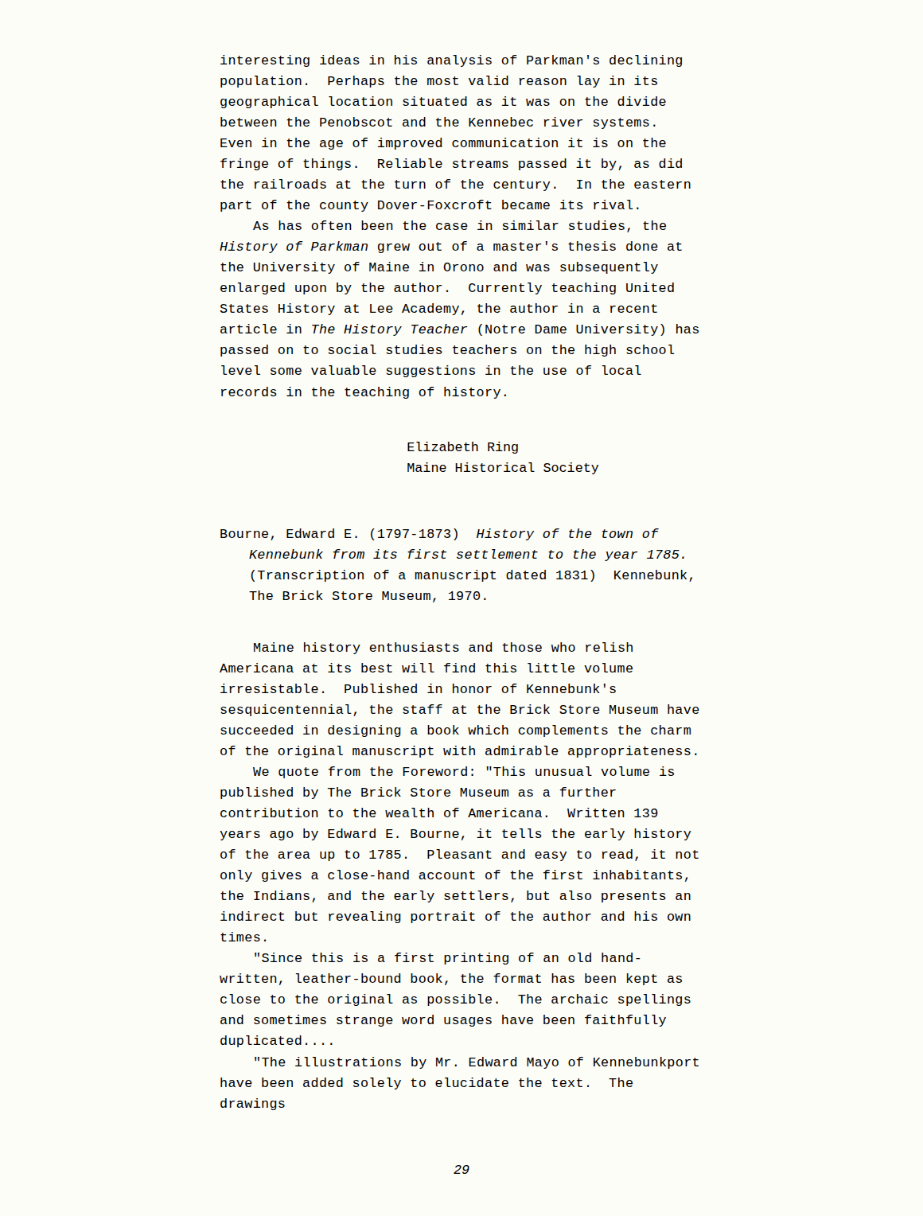interesting ideas in his analysis of Parkman's declining population. Perhaps the most valid reason lay in its geographical location situated as it was on the divide between the Penobscot and the Kennebec river systems. Even in the age of improved communication it is on the fringe of things. Reliable streams passed it by, as did the railroads at the turn of the century. In the eastern part of the county Dover-Foxcroft became its rival.
As has often been the case in similar studies, the History of Parkman grew out of a master's thesis done at the University of Maine in Orono and was subsequently enlarged upon by the author. Currently teaching United States History at Lee Academy, the author in a recent article in The History Teacher (Notre Dame University) has passed on to social studies teachers on the high school level some valuable suggestions in the use of local records in the teaching of history.
Elizabeth Ring
Maine Historical Society
Bourne, Edward E. (1797-1873) History of the town of Kennebunk from its first settlement to the year 1785.(Transcription of a manuscript dated 1831) Kennebunk, The Brick Store Museum, 1970.
Maine history enthusiasts and those who relish Americana at its best will find this little volume irresistable. Published in honor of Kennebunk's sesquicentennial, the staff at the Brick Store Museum have succeeded in designing a book which complements the charm of the original manuscript with admirable appropriateness.
We quote from the Foreword: "This unusual volume is published by The Brick Store Museum as a further contribution to the wealth of Americana. Written 139 years ago by Edward E. Bourne, it tells the early history of the area up to 1785. Pleasant and easy to read, it not only gives a close-hand account of the first inhabitants, the Indians, and the early settlers, but also presents an indirect but revealing portrait of the author and his own times.
"Since this is a first printing of an old hand-written, leather-bound book, the format has been kept as close to the original as possible. The archaic spellings and sometimes strange word usages have been faithfully duplicated....
"The illustrations by Mr. Edward Mayo of Kennebunkport have been added solely to elucidate the text. The drawings
29